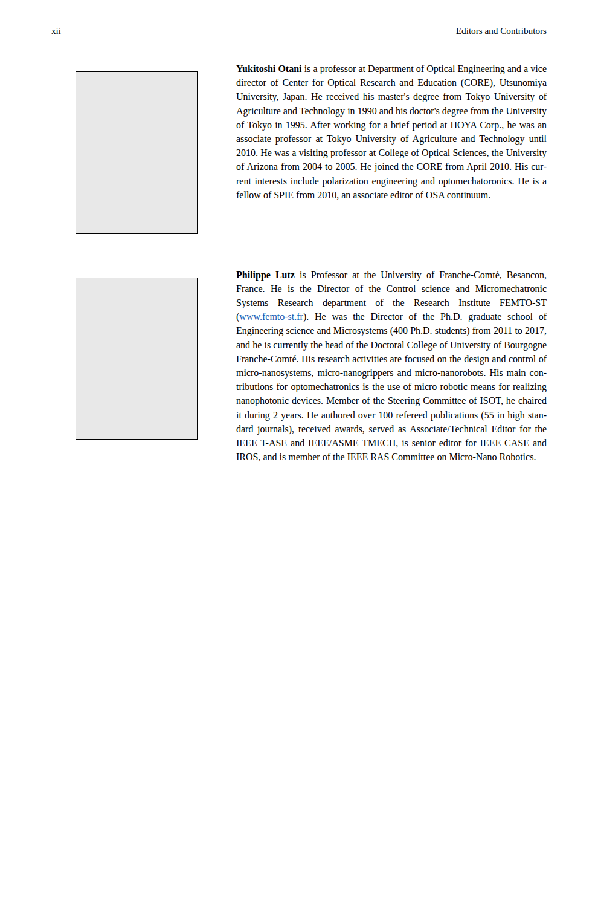xii Editors and Contributors
Yukitoshi Otani is a professor at Department of Optical Engineering and a vice director of Center for Optical Research and Education (CORE), Utsunomiya University, Japan. He received his master's degree from Tokyo University of Agriculture and Technology in 1990 and his doctor's degree from the University of Tokyo in 1995. After working for a brief period at HOYA Corp., he was an associate professor at Tokyo University of Agriculture and Technology until 2010. He was a visiting professor at College of Optical Sciences, the University of Arizona from 2004 to 2005. He joined the CORE from April 2010. His current interests include polarization engineering and optomechatoronics. He is a fellow of SPIE from 2010, an associate editor of OSA continuum.
Philippe Lutz is Professor at the University of Franche-Comté, Besancon, France. He is the Director of the Control science and Micromechatronic Systems Research department of the Research Institute FEMTO-ST (www.femto-st.fr). He was the Director of the Ph.D. graduate school of Engineering science and Microsystems (400 Ph.D. students) from 2011 to 2017, and he is currently the head of the Doctoral College of University of Bourgogne Franche-Comté. His research activities are focused on the design and control of micro-nanosystems, micro-nanogrippers and micro-nanorobots. His main contributions for optomechatronics is the use of micro robotic means for realizing nanophotonic devices. Member of the Steering Committee of ISOT, he chaired it during 2 years. He authored over 100 refereed publications (55 in high standard journals), received awards, served as Associate/Technical Editor for the IEEE T-ASE and IEEE/ASME TMECH, is senior editor for IEEE CASE and IROS, and is member of the IEEE RAS Committee on Micro-Nano Robotics.